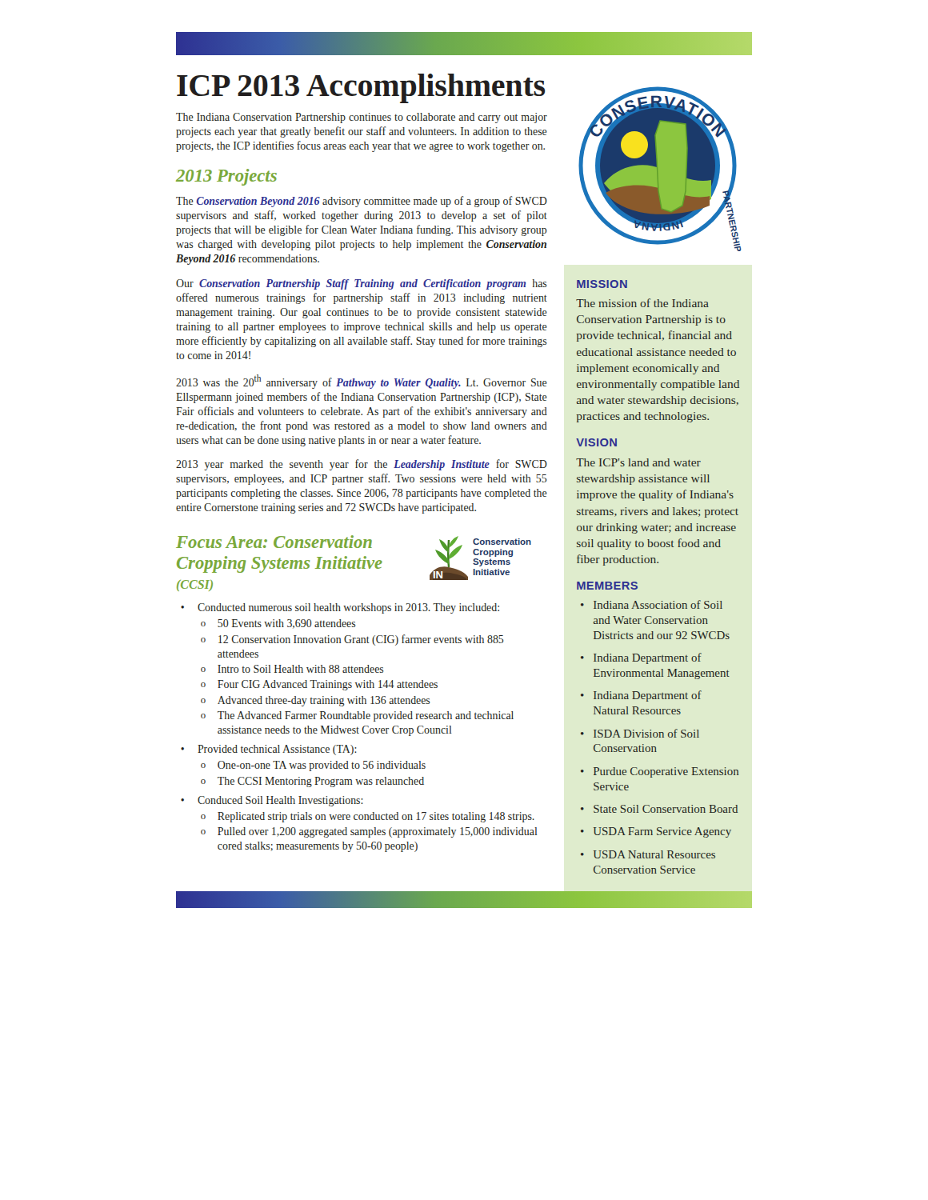ICP 2013 Accomplishments
The Indiana Conservation Partnership continues to collaborate and carry out major projects each year that greatly benefit our staff and volunteers. In addition to these projects, the ICP identifies focus areas each year that we agree to work together on.
2013 Projects
The Conservation Beyond 2016 advisory committee made up of a group of SWCD supervisors and staff, worked together during 2013 to develop a set of pilot projects that will be eligible for Clean Water Indiana funding. This advisory group was charged with developing pilot projects to help implement the Conservation Beyond 2016 recommendations.
Our Conservation Partnership Staff Training and Certification program has offered numerous trainings for partnership staff in 2013 including nutrient management training. Our goal continues to be to provide consistent statewide training to all partner employees to improve technical skills and help us operate more efficiently by capitalizing on all available staff. Stay tuned for more trainings to come in 2014!
2013 was the 20th anniversary of Pathway to Water Quality. Lt. Governor Sue Ellspermann joined members of the Indiana Conservation Partnership (ICP), State Fair officials and volunteers to celebrate. As part of the exhibit's anniversary and re-dedication, the front pond was restored as a model to show land owners and users what can be done using native plants in or near a water feature.
2013 year marked the seventh year for the Leadership Institute for SWCD supervisors, employees, and ICP partner staff. Two sessions were held with 55 participants completing the classes. Since 2006, 78 participants have completed the entire Cornerstone training series and 72 SWCDs have participated.
Focus Area: Conservation
Cropping Systems Initiative (CCSI)
IN
Conservation
Cropping
Systems
Initiative
Conducted numerous soil health workshops in 2013. They included:
50 Events with 3,690 attendees
12 Conservation Innovation Grant (CIG) farmer events with 885 attendees
Intro to Soil Health with 88 attendees
Four CIG Advanced Trainings with 144 attendees
Advanced three-day training with 136 attendees
The Advanced Farmer Roundtable provided research and technical assistance needs to the Midwest Cover Crop Council
Provided technical Assistance (TA):
One-on-one TA was provided to 56 individuals
The CCSI Mentoring Program was relaunched
Conduced Soil Health Investigations:
Replicated strip trials on were conducted on 17 sites totaling 148 strips.
Pulled over 1,200 aggregated samples (approximately 15,000 individual cored stalks; measurements by 50-60 people)
CONSERVATION INDIANA PARTNERSHIP
MISSION
The mission of the Indiana Conservation Partnership is to provide technical, financial and educational assistance needed to implement economically and environmentally compatible land and water stewardship decisions, practices and technologies.
VISION
The ICP's land and water stewardship assistance will improve the quality of Indiana's streams, rivers and lakes; protect our drinking water; and increase soil quality to boost food and fiber production.
MEMBERS
Indiana Association of Soil and Water Conservation Districts and our 92 SWCDs
Indiana Department of Environmental Management
Indiana Department of Natural Resources
ISDA Division of Soil Conservation
Purdue Cooperative Extension Service
State Soil Conservation Board
USDA Farm Service Agency
USDA Natural Resources Conservation Service